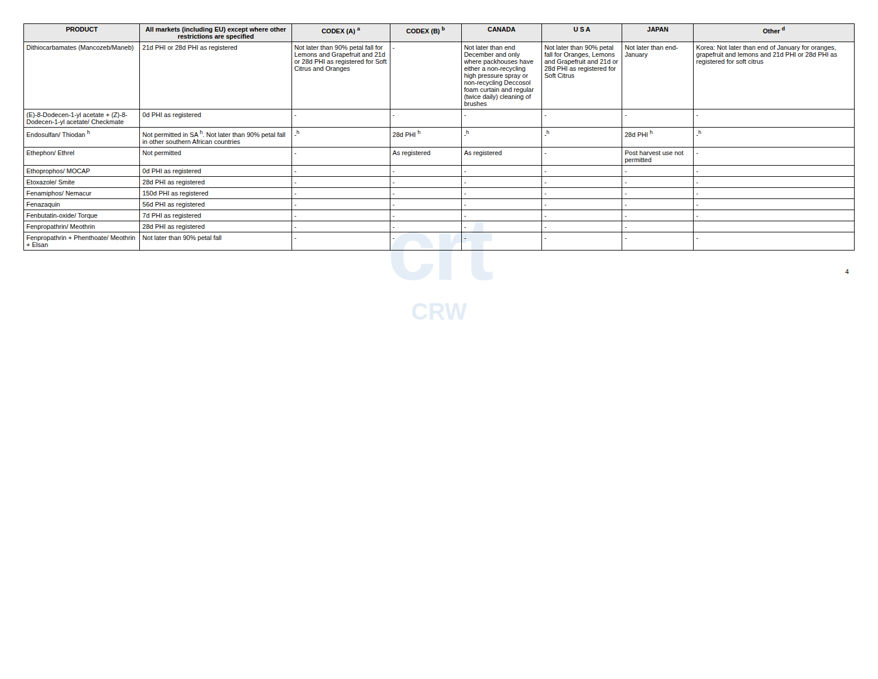crt
CRW
| PRODUCT | All markets (including EU) except where other restrictions are specified | CODEX (A) a | CODEX (B) b | CANADA | U S A | JAPAN | Other d |
| --- | --- | --- | --- | --- | --- | --- | --- |
| Dithiocarbamates (Mancozeb/Maneb) | 21d PHI or 28d PHI as registered | Not later than 90% petal fall for Lemons and Grapefruit and 21d or 28d PHI as registered for Soft Citrus and Oranges | - | Not later than end December and only where packhouses have either a non-recycling high pressure spray or non-recycling Deccosol foam curtain and regular (twice daily) cleaning of brushes | Not later than 90% petal fall for Oranges, Lemons and Grapefruit and 21d or 28d PHI as registered for Soft Citrus | Not later than end-January | Korea: Not later than end of January for oranges, grapefruit and lemons and 21d PHI or 28d PHI as registered for soft citrus |
| (E)-8-Dodecen-1-yl acetate + (Z)-8-Dodecen-1-yl acetate/ Checkmate | 0d PHI as registered | - | - | - | - | - | - |
| Endosulfan/ Thiodan h | Not permitted in SA h . Not later than 90% petal fall in other southern African countries | - h | 28d PHI h | - h | - h | 28d PHI h | - h |
| Ethephon/ Ethrel | Not permitted | - | As registered | As registered | - | Post harvest use not permitted | - |
| Ethoprophos/ MOCAP | 0d PHI as registered | - | - | - | - | - | - |
| Etoxazole/ Smite | 28d PHI as registered | - | - | - | - | - | - |
| Fenamiphos/ Nemacur | 150d PHI as registered | - | - | - | - | - | - |
| Fenazaquin | 56d PHI as registered | - | - | - | - | - | - |
| Fenbutatin-oxide/ Torque | 7d PHI as registered | - | - | - | - | - | - |
| Fenpropathrin/ Meothrin | 28d PHI as registered | - | - | - | - | - | |
| Fenpropathrin + Phenthoate/ Meothrin + Elsan | Not later than 90% petal fall | - | - | - | - | - | - |
4